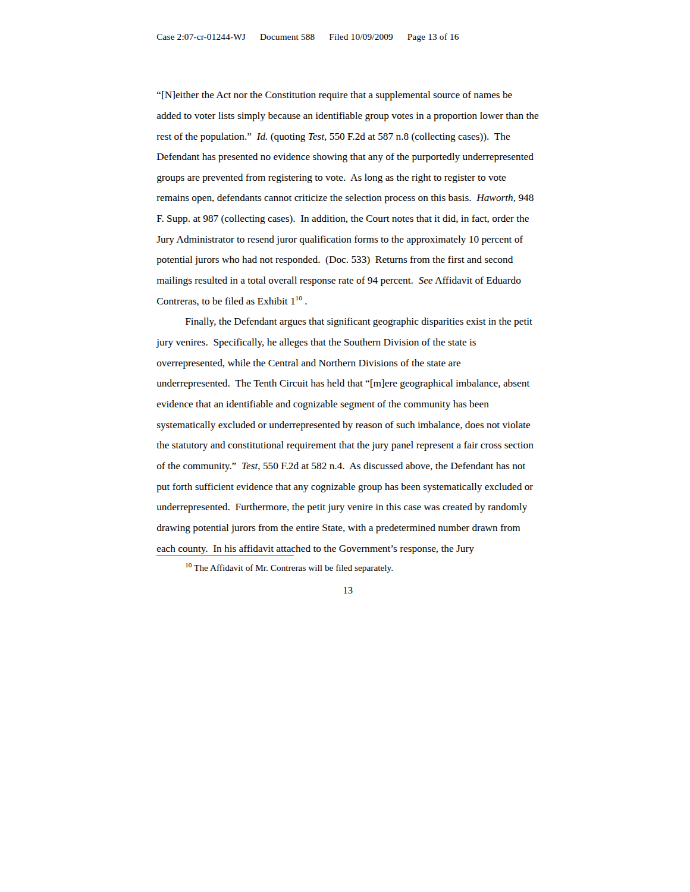Case 2:07-cr-01244-WJ Document 588 Filed 10/09/2009 Page 13 of 16
“[N]either the Act nor the Constitution require that a supplemental source of names be added to voter lists simply because an identifiable group votes in a proportion lower than the rest of the population.” Id. (quoting Test, 550 F.2d at 587 n.8 (collecting cases)). The Defendant has presented no evidence showing that any of the purportedly underrepresented groups are prevented from registering to vote. As long as the right to register to vote remains open, defendants cannot criticize the selection process on this basis. Haworth, 948 F. Supp. at 987 (collecting cases). In addition, the Court notes that it did, in fact, order the Jury Administrator to resend juror qualification forms to the approximately 10 percent of potential jurors who had not responded. (Doc. 533) Returns from the first and second mailings resulted in a total overall response rate of 94 percent. See Affidavit of Eduardo Contreras, to be filed as Exhibit 110 .
Finally, the Defendant argues that significant geographic disparities exist in the petit jury venires. Specifically, he alleges that the Southern Division of the state is overrepresented, while the Central and Northern Divisions of the state are underrepresented. The Tenth Circuit has held that “[m]ere geographical imbalance, absent evidence that an identifiable and cognizable segment of the community has been systematically excluded or underrepresented by reason of such imbalance, does not violate the statutory and constitutional requirement that the jury panel represent a fair cross section of the community.” Test, 550 F.2d at 582 n.4. As discussed above, the Defendant has not put forth sufficient evidence that any cognizable group has been systematically excluded or underrepresented. Furthermore, the petit jury venire in this case was created by randomly drawing potential jurors from the entire State, with a predetermined number drawn from each county. In his affidavit attached to the Government’s response, the Jury
10 The Affidavit of Mr. Contreras will be filed separately.
13